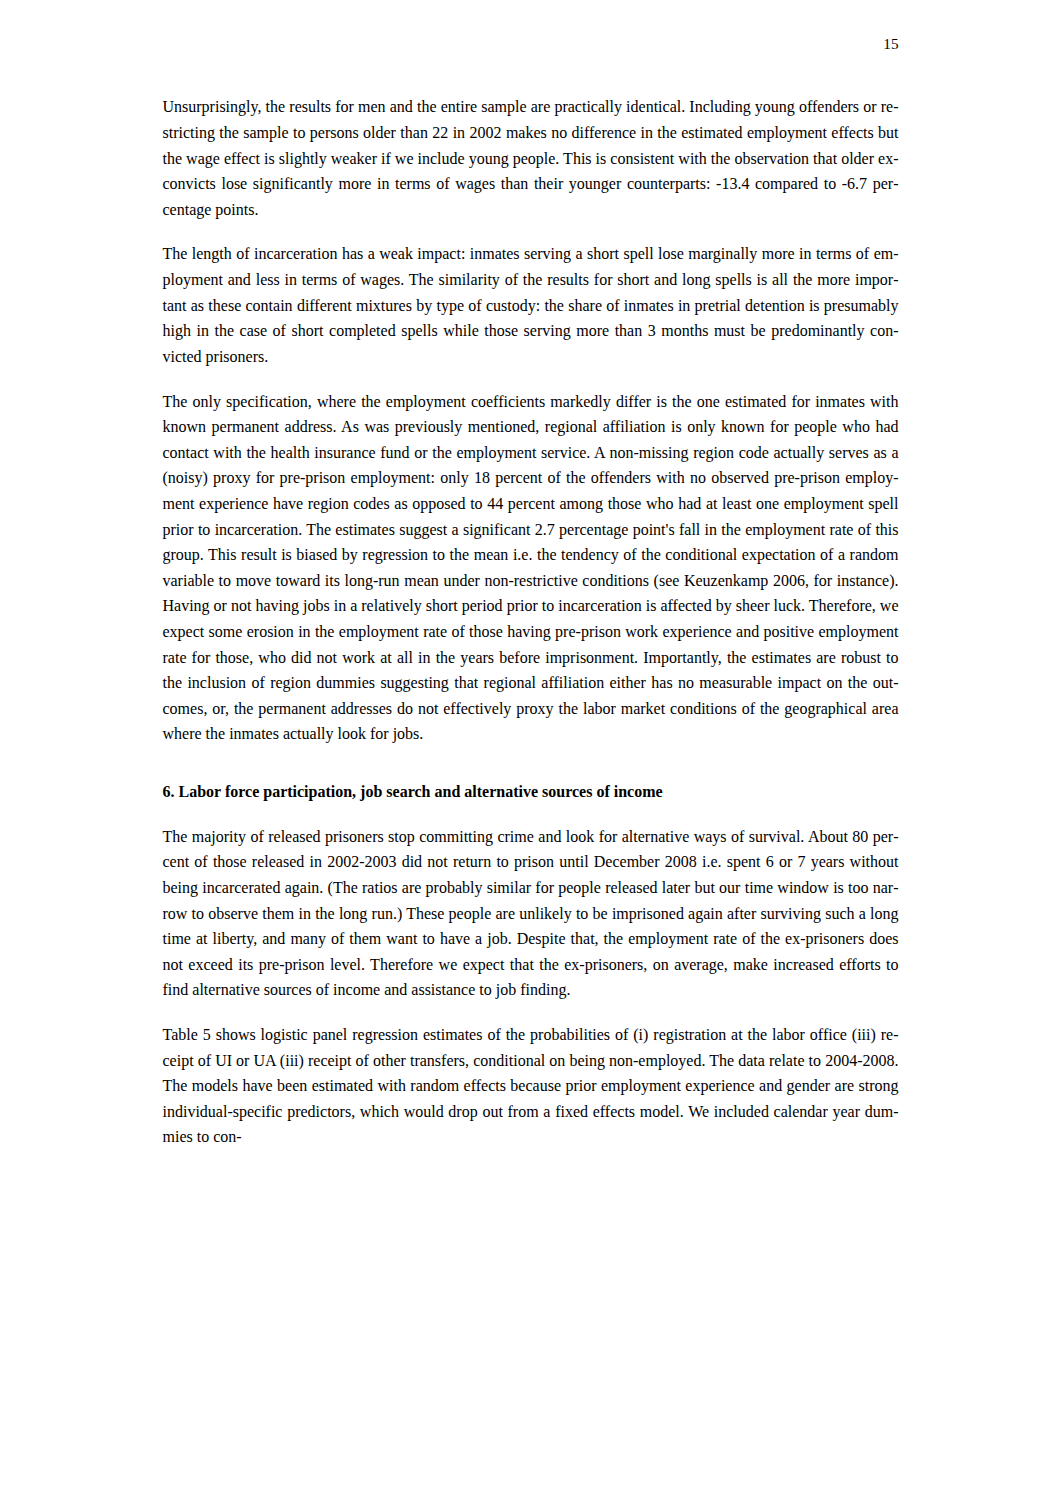15
Unsurprisingly, the results for men and the entire sample are practically identical. Including young offenders or restricting the sample to persons older than 22 in 2002 makes no difference in the estimated employment effects but the wage effect is slightly weaker if we include young people. This is consistent with the observation that older ex-convicts lose significantly more in terms of wages than their younger counterparts: -13.4 compared to -6.7 percentage points.
The length of incarceration has a weak impact: inmates serving a short spell lose marginally more in terms of employment and less in terms of wages. The similarity of the results for short and long spells is all the more important as these contain different mixtures by type of custody: the share of inmates in pretrial detention is presumably high in the case of short completed spells while those serving more than 3 months must be predominantly convicted prisoners.
The only specification, where the employment coefficients markedly differ is the one estimated for inmates with known permanent address. As was previously mentioned, regional affiliation is only known for people who had contact with the health insurance fund or the employment service. A non-missing region code actually serves as a (noisy) proxy for pre-prison employment: only 18 percent of the offenders with no observed pre-prison employment experience have region codes as opposed to 44 percent among those who had at least one employment spell prior to incarceration. The estimates suggest a significant 2.7 percentage point's fall in the employment rate of this group. This result is biased by regression to the mean i.e. the tendency of the conditional expectation of a random variable to move toward its long-run mean under non-restrictive conditions (see Keuzenkamp 2006, for instance). Having or not having jobs in a relatively short period prior to incarceration is affected by sheer luck. Therefore, we expect some erosion in the employment rate of those having pre-prison work experience and positive employment rate for those, who did not work at all in the years before imprisonment. Importantly, the estimates are robust to the inclusion of region dummies suggesting that regional affiliation either has no measurable impact on the outcomes, or, the permanent addresses do not effectively proxy the labor market conditions of the geographical area where the inmates actually look for jobs.
6. Labor force participation, job search and alternative sources of income
The majority of released prisoners stop committing crime and look for alternative ways of survival. About 80 percent of those released in 2002-2003 did not return to prison until December 2008 i.e. spent 6 or 7 years without being incarcerated again. (The ratios are probably similar for people released later but our time window is too narrow to observe them in the long run.) These people are unlikely to be imprisoned again after surviving such a long time at liberty, and many of them want to have a job. Despite that, the employment rate of the ex-prisoners does not exceed its pre-prison level. Therefore we expect that the ex-prisoners, on average, make increased efforts to find alternative sources of income and assistance to job finding.
Table 5 shows logistic panel regression estimates of the probabilities of (i) registration at the labor office (iii) receipt of UI or UA (iii) receipt of other transfers, conditional on being non-employed. The data relate to 2004-2008. The models have been estimated with random effects because prior employment experience and gender are strong individual-specific predictors, which would drop out from a fixed effects model. We included calendar year dummies to con-